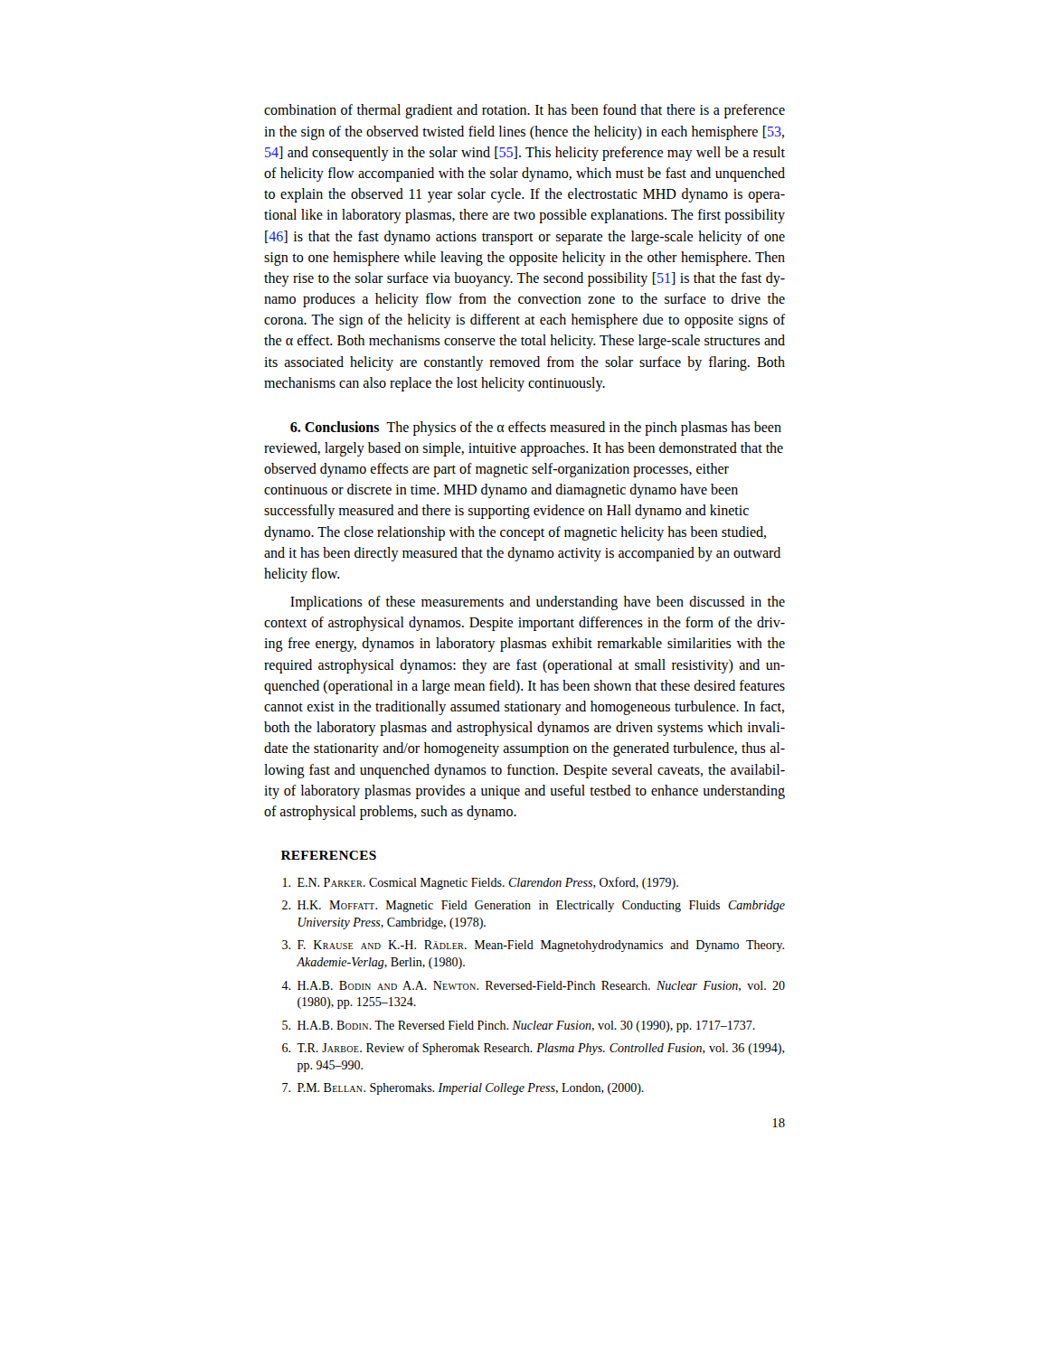combination of thermal gradient and rotation. It has been found that there is a preference in the sign of the observed twisted field lines (hence the helicity) in each hemisphere [53, 54] and consequently in the solar wind [55]. This helicity preference may well be a result of helicity flow accompanied with the solar dynamo, which must be fast and unquenched to explain the observed 11 year solar cycle. If the electrostatic MHD dynamo is operational like in laboratory plasmas, there are two possible explanations. The first possibility [46] is that the fast dynamo actions transport or separate the large-scale helicity of one sign to one hemisphere while leaving the opposite helicity in the other hemisphere. Then they rise to the solar surface via buoyancy. The second possibility [51] is that the fast dynamo produces a helicity flow from the convection zone to the surface to drive the corona. The sign of the helicity is different at each hemisphere due to opposite signs of the α effect. Both mechanisms conserve the total helicity. These large-scale structures and its associated helicity are constantly removed from the solar surface by flaring. Both mechanisms can also replace the lost helicity continuously.
6. Conclusions The physics of the α effects measured in the pinch plasmas has been reviewed, largely based on simple, intuitive approaches. It has been demonstrated that the observed dynamo effects are part of magnetic self-organization processes, either continuous or discrete in time. MHD dynamo and diamagnetic dynamo have been successfully measured and there is supporting evidence on Hall dynamo and kinetic dynamo. The close relationship with the concept of magnetic helicity has been studied, and it has been directly measured that the dynamo activity is accompanied by an outward helicity flow.
Implications of these measurements and understanding have been discussed in the context of astrophysical dynamos. Despite important differences in the form of the driving free energy, dynamos in laboratory plasmas exhibit remarkable similarities with the required astrophysical dynamos: they are fast (operational at small resistivity) and unquenched (operational in a large mean field). It has been shown that these desired features cannot exist in the traditionally assumed stationary and homogeneous turbulence. In fact, both the laboratory plasmas and astrophysical dynamos are driven systems which invalidate the stationarity and/or homogeneity assumption on the generated turbulence, thus allowing fast and unquenched dynamos to function. Despite several caveats, the availability of laboratory plasmas provides a unique and useful testbed to enhance understanding of astrophysical problems, such as dynamo.
REFERENCES
E.N. Parker. Cosmical Magnetic Fields. Clarendon Press, Oxford, (1979).
H.K. Moffatt. Magnetic Field Generation in Electrically Conducting Fluids Cambridge University Press, Cambridge, (1978).
F. Krause and K.-H. Rädler. Mean-Field Magnetohydrodynamics and Dynamo Theory. Akademie-Verlag, Berlin, (1980).
H.A.B. Bodin and A.A. Newton. Reversed-Field-Pinch Research. Nuclear Fusion, vol. 20 (1980), pp. 1255–1324.
H.A.B. Bodin. The Reversed Field Pinch. Nuclear Fusion, vol. 30 (1990), pp. 1717–1737.
T.R. Jarboe. Review of Spheromak Research. Plasma Phys. Controlled Fusion, vol. 36 (1994), pp. 945–990.
P.M. Bellan. Spheromaks. Imperial College Press, London, (2000).
18